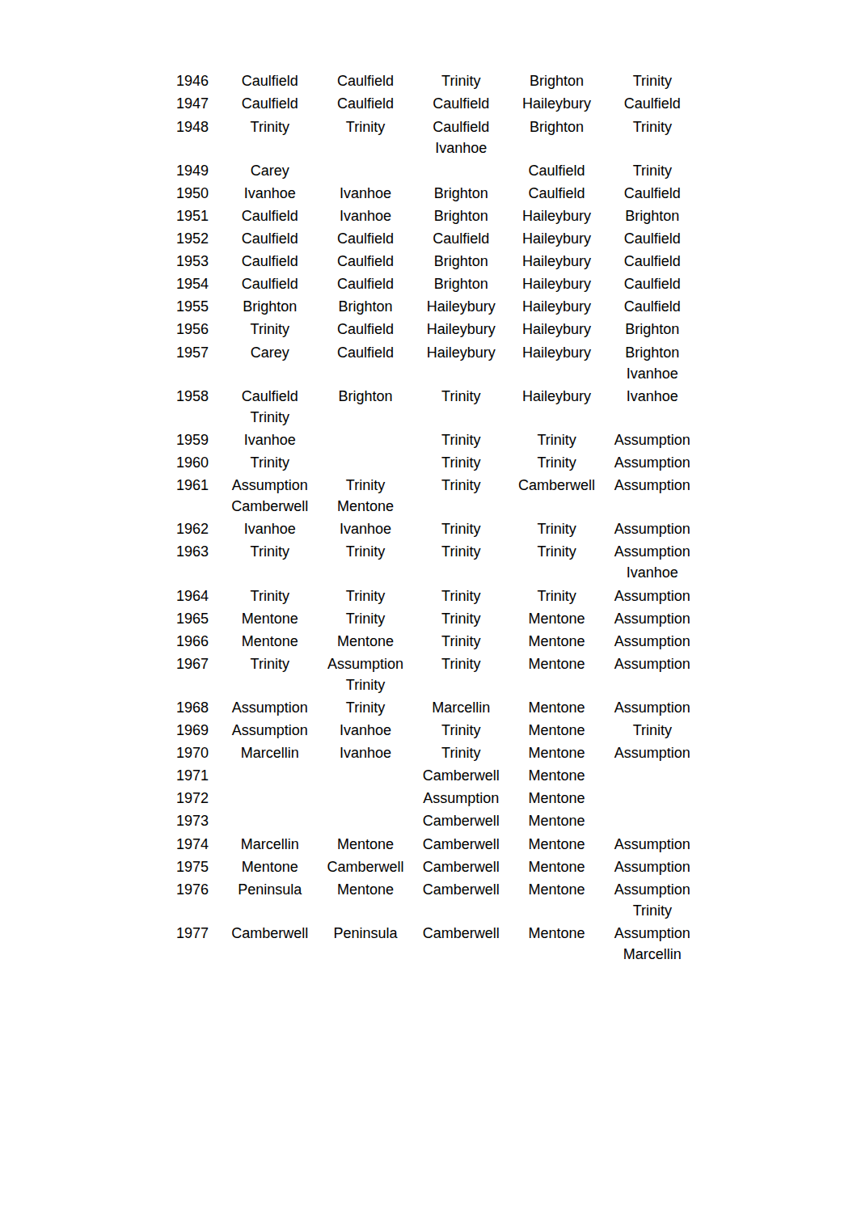| 1946 | Caulfield | Caulfield | Trinity | Brighton | Trinity |
| 1947 | Caulfield | Caulfield | Caulfield | Haileybury | Caulfield |
| 1948 | Trinity | Trinity | Caulfield Ivanhoe | Brighton | Trinity |
| 1949 | Carey | | | Caulfield | Trinity |
| 1950 | Ivanhoe | Ivanhoe | Brighton | Caulfield | Caulfield |
| 1951 | Caulfield | Ivanhoe | Brighton | Haileybury | Brighton |
| 1952 | Caulfield | Caulfield | Caulfield | Haileybury | Caulfield |
| 1953 | Caulfield | Caulfield | Brighton | Haileybury | Caulfield |
| 1954 | Caulfield | Caulfield | Brighton | Haileybury | Caulfield |
| 1955 | Brighton | Brighton | Haileybury | Haileybury | Caulfield |
| 1956 | Trinity | Caulfield | Haileybury | Haileybury | Brighton |
| 1957 | Carey | Caulfield | Haileybury | Haileybury | Brighton Ivanhoe |
| 1958 | Caulfield Trinity | Brighton | Trinity | Haileybury | Ivanhoe |
| 1959 | Ivanhoe | | Trinity | Trinity | Assumption |
| 1960 | Trinity | | Trinity | Trinity | Assumption |
| 1961 | Assumption Camberwell | Trinity Mentone | Trinity | Camberwell | Assumption |
| 1962 | Ivanhoe | Ivanhoe | Trinity | Trinity | Assumption |
| 1963 | Trinity | Trinity | Trinity | Trinity | Assumption Ivanhoe |
| 1964 | Trinity | Trinity | Trinity | Trinity | Assumption |
| 1965 | Mentone | Trinity | Trinity | Mentone | Assumption |
| 1966 | Mentone | Mentone | Trinity | Mentone | Assumption |
| 1967 | Trinity | Assumption Trinity | Trinity | Mentone | Assumption |
| 1968 | Assumption | Trinity | Marcellin | Mentone | Assumption |
| 1969 | Assumption | Ivanhoe | Trinity | Mentone | Trinity |
| 1970 | Marcellin | Ivanhoe | Trinity | Mentone | Assumption |
| 1971 | | | Camberwell | Mentone | |
| 1972 | | | Assumption | Mentone | |
| 1973 | | | Camberwell | Mentone | |
| 1974 | Marcellin | Mentone | Camberwell | Mentone | Assumption |
| 1975 | Mentone | Camberwell | Camberwell | Mentone | Assumption |
| 1976 | Peninsula | Mentone | Camberwell | Mentone | Assumption Trinity |
| 1977 | Camberwell | Peninsula | Camberwell | Mentone | Assumption Marcellin |